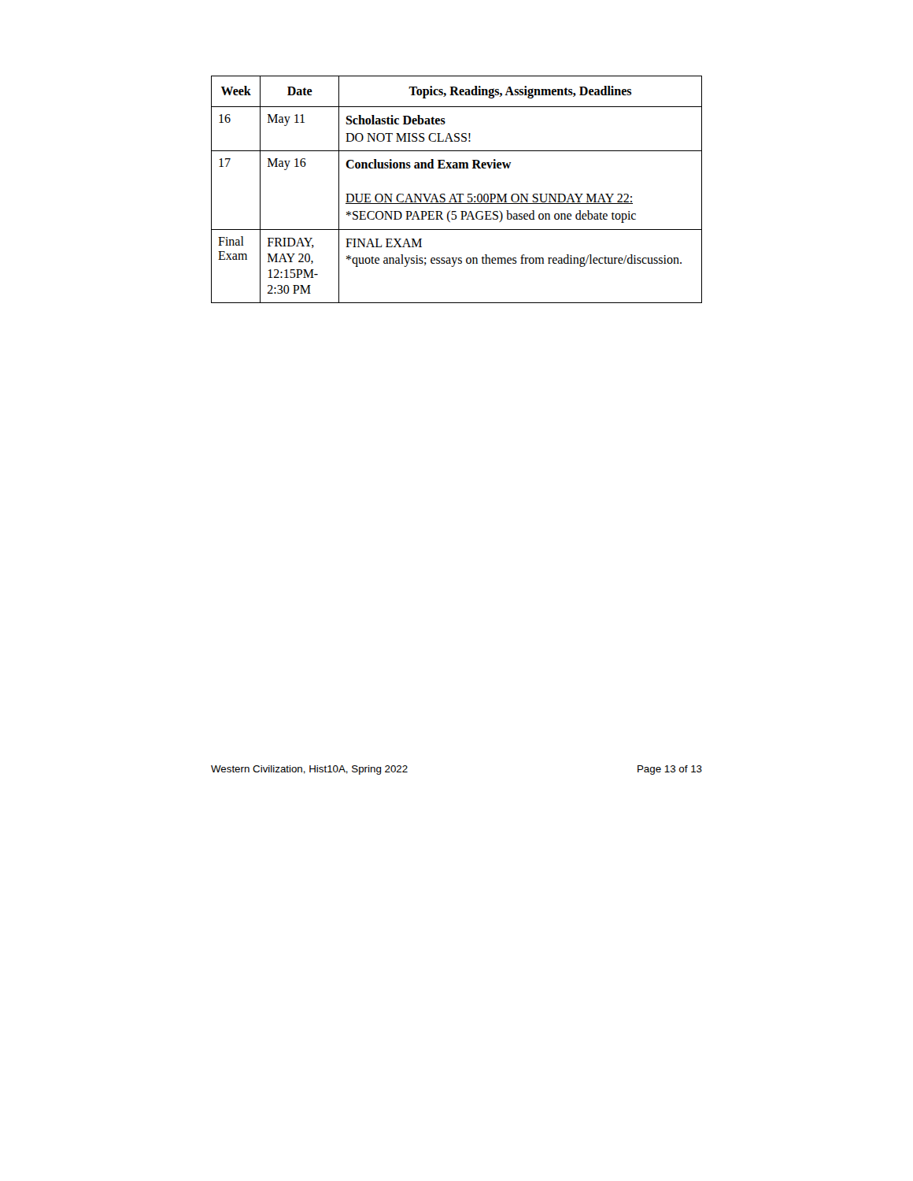| Week | Date | Topics, Readings, Assignments, Deadlines |
| --- | --- | --- |
| 16 | May 11 | Scholastic Debates DO NOT MISS CLASS! |
| 17 | May 16 | Conclusions and Exam Review DUE ON CANVAS AT 5:00PM ON SUNDAY MAY 22: *SECOND PAPER (5 PAGES) based on one debate topic |
| Final Exam | FRIDAY, MAY 20, 12:15PM- 2:30 PM | FINAL EXAM *quote analysis; essays on themes from reading/lecture/discussion. |
Western Civilization, Hist10A, Spring 2022
Page 13 of 13